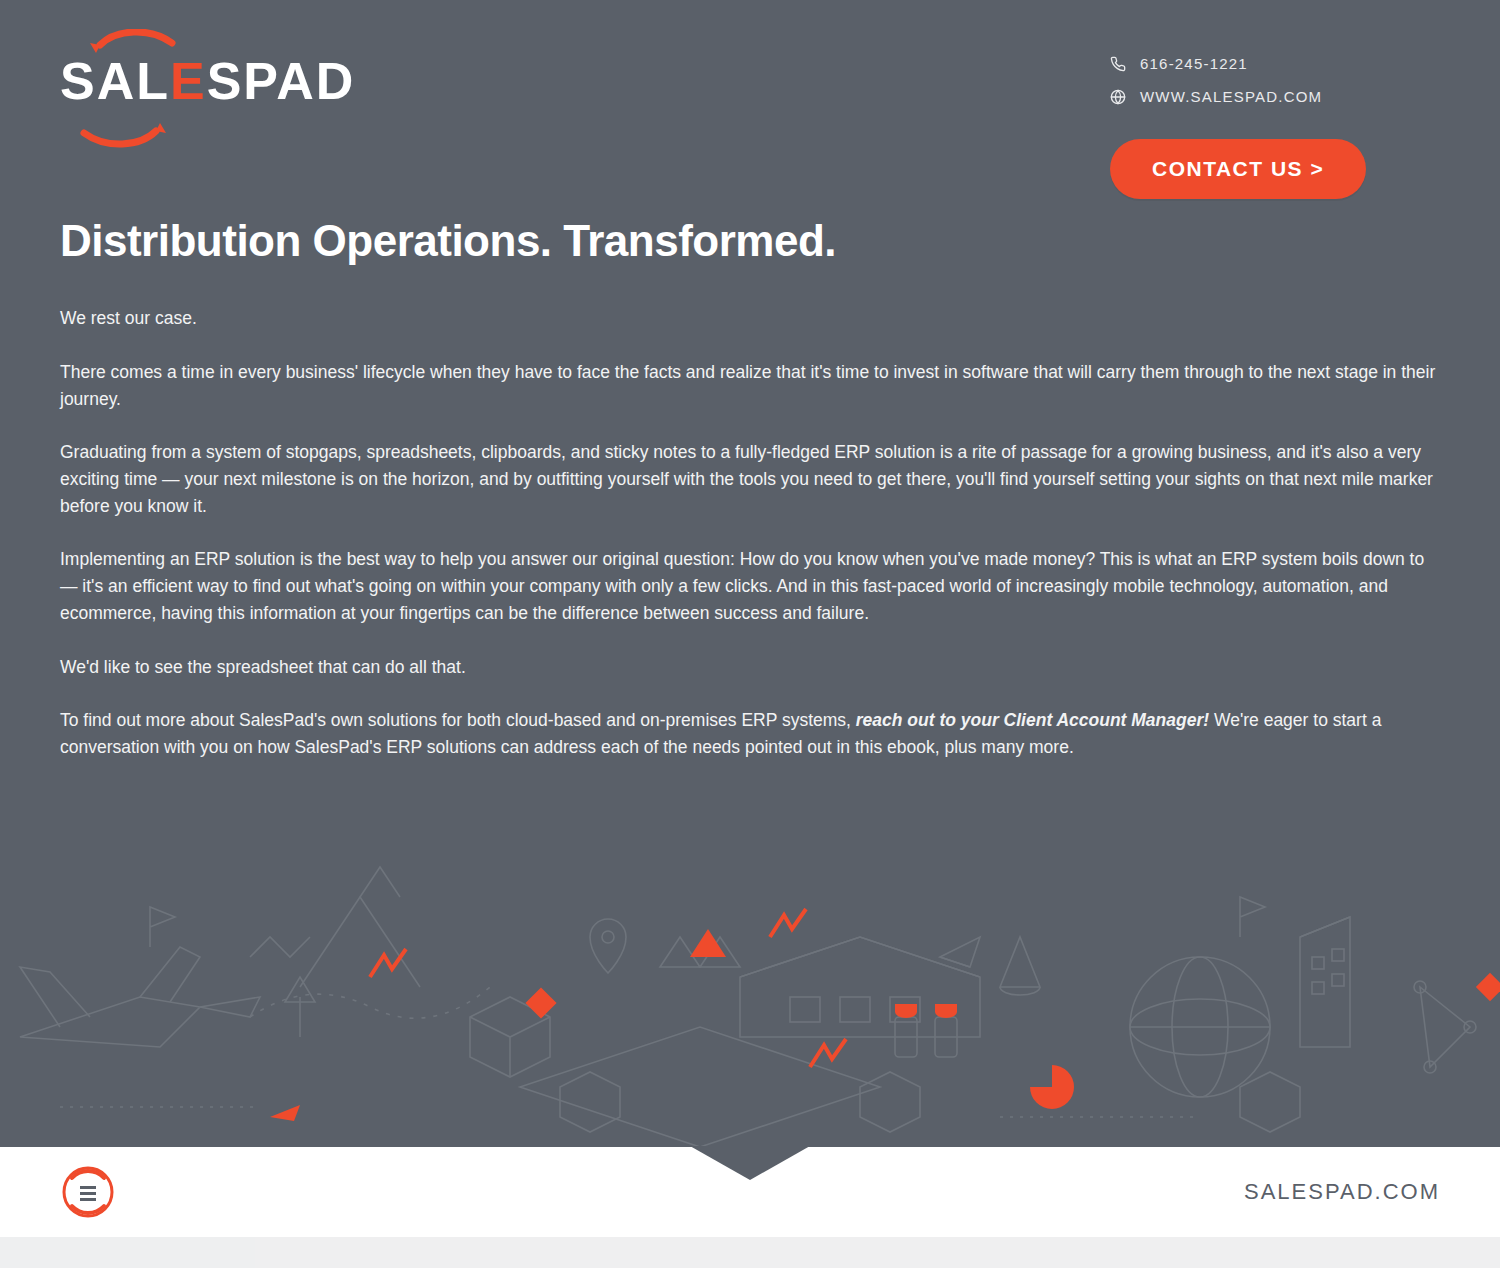SALESPAD
616-245-1221
WWW.SALESPAD.COM
CONTACT US >
Distribution Operations. Transformed.
We rest our case.
There comes a time in every business' lifecycle when they have to face the facts and realize that it's time to invest in software that will carry them through to the next stage in their journey.
Graduating from a system of stopgaps, spreadsheets, clipboards, and sticky notes to a fully-fledged ERP solution is a rite of passage for a growing business, and it's also a very exciting time — your next milestone is on the horizon, and by outfitting yourself with the tools you need to get there, you'll find yourself setting your sights on that next mile marker before you know it.
Implementing an ERP solution is the best way to help you answer our original question: How do you know when you've made money? This is what an ERP system boils down to — it's an efficient way to find out what's going on within your company with only a few clicks. And in this fast-paced world of increasingly mobile technology, automation, and ecommerce, having this information at your fingertips can be the difference between success and failure.
We'd like to see the spreadsheet that can do all that.
To find out more about SalesPad's own solutions for both cloud-based and on-premises ERP systems, reach out to your Client Account Manager! We're eager to start a conversation with you on how SalesPad's ERP solutions can address each of the needs pointed out in this ebook, plus many more.
SALESPAD.COM